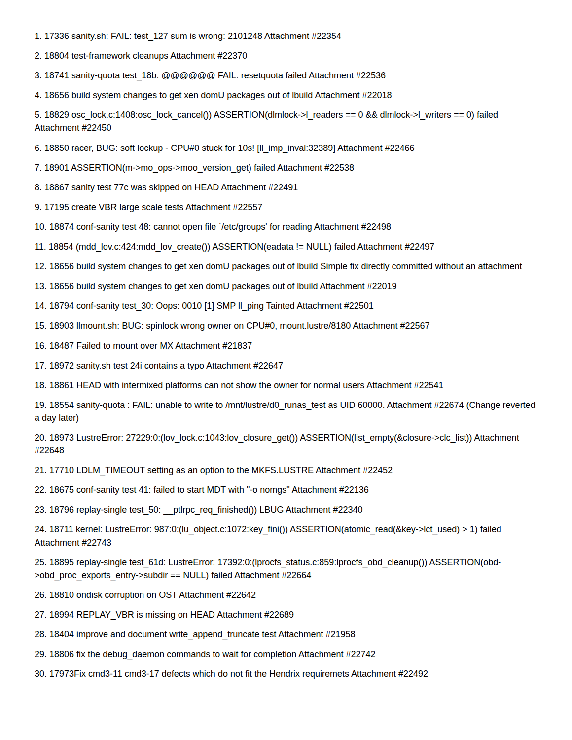17336 sanity.sh: FAIL: test_127 sum is wrong: 2101248 Attachment #22354
18804 test-framework cleanups Attachment #22370
18741 sanity-quota test_18b: @@@@@@ FAIL: resetquota failed Attachment #22536
18656 build system changes to get xen domU packages out of lbuild Attachment #22018
18829 osc_lock.c:1408:osc_lock_cancel()) ASSERTION(dlmlock->l_readers == 0 && dlmlock->l_writers == 0) failed Attachment #22450
18850 racer, BUG: soft lockup - CPU#0 stuck for 10s! [ll_imp_inval:32389] Attachment #22466
18901 ASSERTION(m->mo_ops->moo_version_get) failed Attachment #22538
18867 sanity test 77c was skipped on HEAD Attachment #22491
17195 create VBR large scale tests Attachment #22557
18874 conf-sanity test 48: cannot open file `/etc/groups' for reading Attachment #22498
18854 (mdd_lov.c:424:mdd_lov_create()) ASSERTION(eadata != NULL) failed Attachment #22497
18656 build system changes to get xen domU packages out of lbuild Simple fix directly committed without an attachment
18656 build system changes to get xen domU packages out of lbuild Attachment #22019
18794 conf-sanity test_30: Oops: 0010 [1] SMP ll_ping Tainted Attachment #22501
18903 llmount.sh: BUG: spinlock wrong owner on CPU#0, mount.lustre/8180 Attachment #22567
18487 Failed to mount over MX Attachment #21837
18972 sanity.sh test 24i contains a typo Attachment #22647
18861 HEAD with intermixed platforms can not show the owner for normal users Attachment #22541
18554 sanity-quota : FAIL: unable to write to /mnt/lustre/d0_runas_test as UID 60000. Attachment #22674 (Change reverted a day later)
18973 LustreError: 27229:0:(lov_lock.c:1043:lov_closure_get()) ASSERTION(list_empty(&closure->clc_list)) Attachment #22648
17710 LDLM_TIMEOUT setting as an option to the MKFS.LUSTRE Attachment #22452
18675 conf-sanity test 41: failed to start MDT with "-o nomgs" Attachment #22136
18796 replay-single test_50: __ptlrpc_req_finished()) LBUG Attachment #22340
18711 kernel: LustreError: 987:0:(lu_object.c:1072:key_fini()) ASSERTION(atomic_read(&key->lct_used) > 1) failed Attachment #22743
18895 replay-single test_61d: LustreError: 17392:0:(lprocfs_status.c:859:lprocfs_obd_cleanup()) ASSERTION(obd->obd_proc_exports_entry->subdir == NULL) failed Attachment #22664
18810 ondisk corruption on OST Attachment #22642
18994 REPLAY_VBR is missing on HEAD Attachment #22689
18404 improve and document write_append_truncate test Attachment #21958
18806 fix the debug_daemon commands to wait for completion Attachment #22742
17973Fix cmd3-11 cmd3-17 defects which do not fit the Hendrix requiremets Attachment #22492